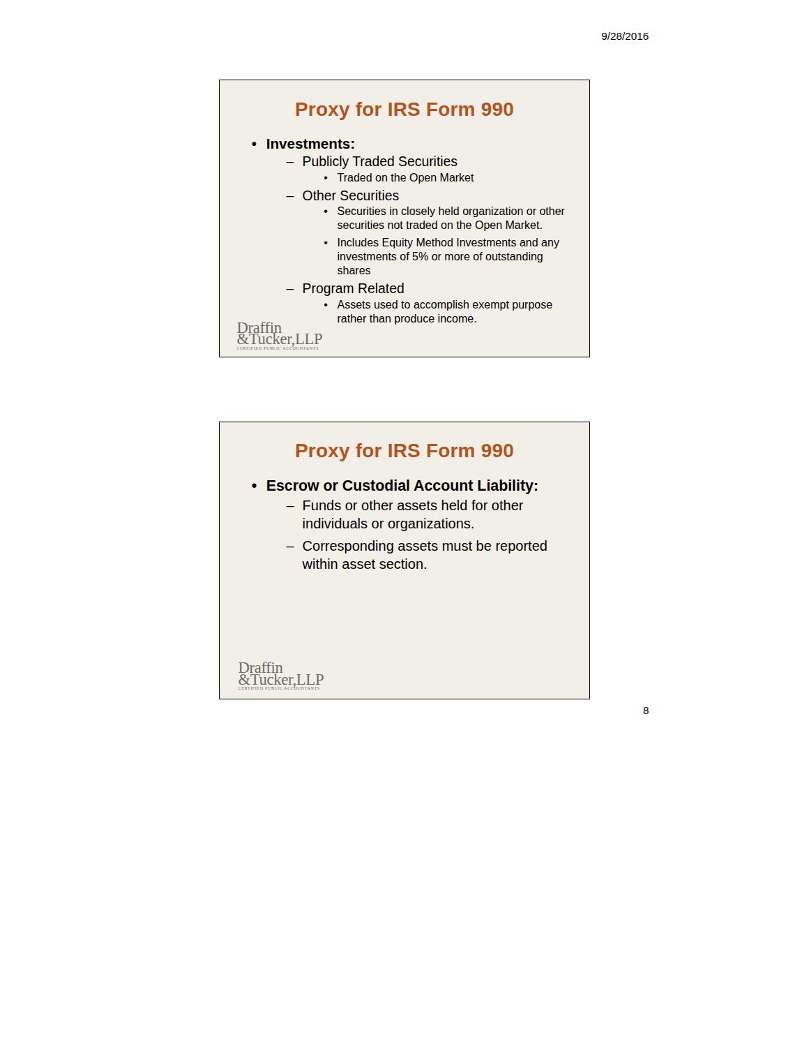9/28/2016
Proxy for IRS Form 990
Investments:
Publicly Traded Securities
Traded on the Open Market
Other Securities
Securities in closely held organization or other securities not traded on the Open Market.
Includes Equity Method Investments and any investments of 5% or more of outstanding shares
Program Related
Assets used to accomplish exempt purpose rather than produce income.
Draffin
&Tucker,LLP
CERTIFIED PUBLIC ACCOUNTANTS
Proxy for IRS Form 990
Escrow or Custodial Account Liability:
Funds or other assets held for other individuals or organizations.
Corresponding assets must be reported within asset section.
Draffin
&Tucker,LLP
CERTIFIED PUBLIC ACCOUNTANTS
8